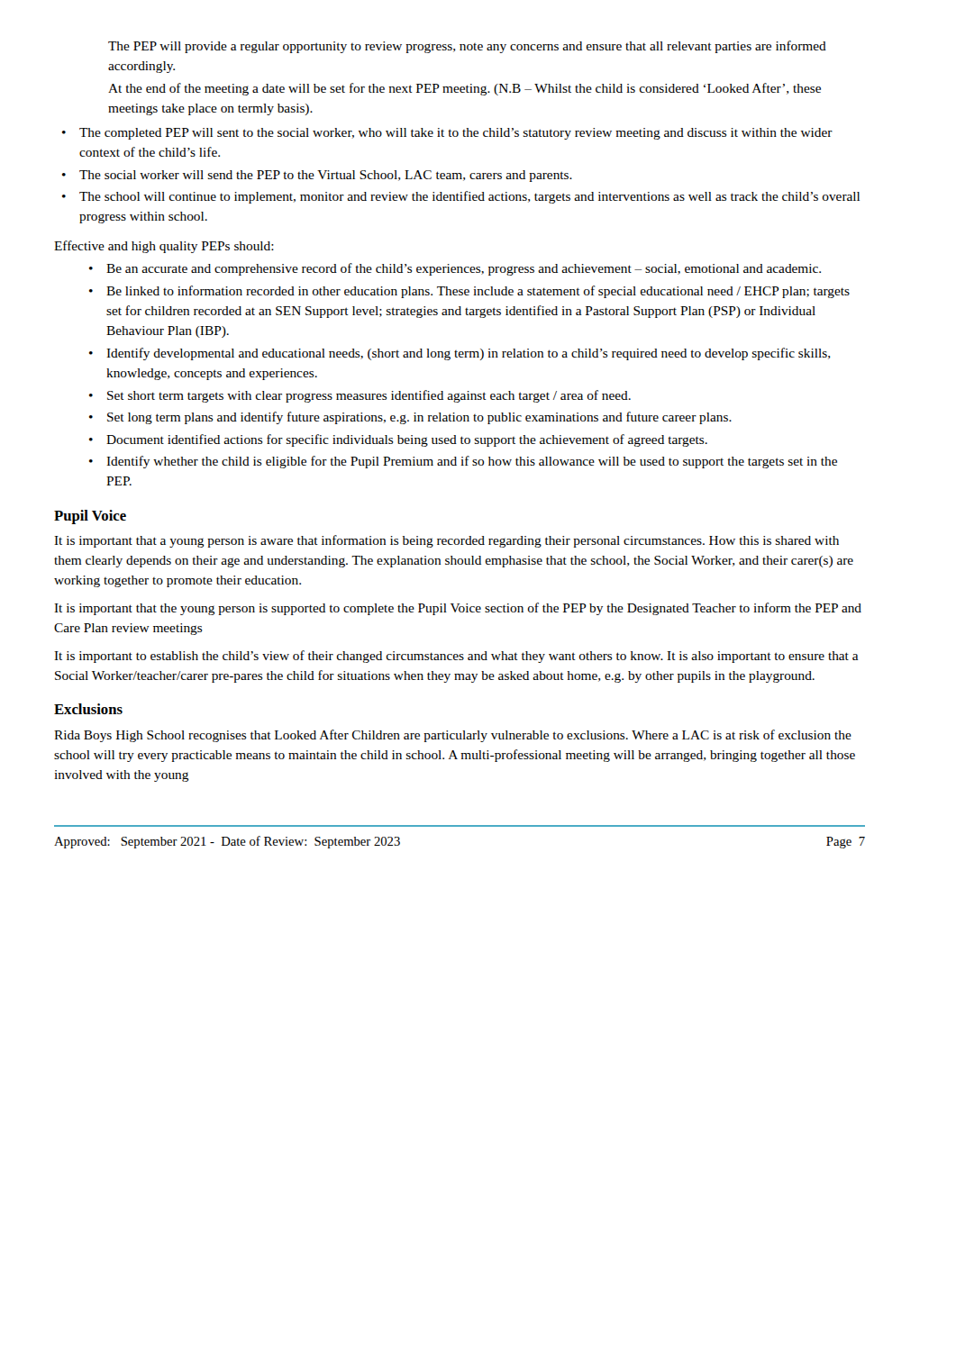The PEP will provide a regular opportunity to review progress, note any concerns and ensure that all relevant parties are informed accordingly.
At the end of the meeting a date will be set for the next PEP meeting. (N.B – Whilst the child is considered ‘Looked After’, these meetings take place on termly basis).
The completed PEP will sent to the social worker, who will take it to the child’s statutory review meeting and discuss it within the wider context of the child’s life.
The social worker will send the PEP to the Virtual School, LAC team, carers and parents.
The school will continue to implement, monitor and review the identified actions, targets and interventions as well as track the child’s overall progress within school.
Effective and high quality PEPs should:
Be an accurate and comprehensive record of the child’s experiences, progress and achievement – social, emotional and academic.
Be linked to information recorded in other education plans. These include a statement of special educational need / EHCP plan; targets set for children recorded at an SEN Support level; strategies and targets identified in a Pastoral Support Plan (PSP) or Individual Behaviour Plan (IBP).
Identify developmental and educational needs, (short and long term) in relation to a child’s required need to develop specific skills, knowledge, concepts and experiences.
Set short term targets with clear progress measures identified against each target / area of need.
Set long term plans and identify future aspirations, e.g. in relation to public examinations and future career plans.
Document identified actions for specific individuals being used to support the achievement of agreed targets.
Identify whether the child is eligible for the Pupil Premium and if so how this allowance will be used to support the targets set in the PEP.
Pupil Voice
It is important that a young person is aware that information is being recorded regarding their personal circumstances. How this is shared with them clearly depends on their age and understanding. The explanation should emphasise that the school, the Social Worker, and their carer(s) are working together to promote their education.
It is important that the young person is supported to complete the Pupil Voice section of the PEP by the Designated Teacher to inform the PEP and Care Plan review meetings
It is important to establish the child’s view of their changed circumstances and what they want others to know. It is also important to ensure that a Social Worker/teacher/carer pre-pares the child for situations when they may be asked about home, e.g. by other pupils in the playground.
Exclusions
Rida Boys High School recognises that Looked After Children are particularly vulnerable to exclusions. Where a LAC is at risk of exclusion the school will try every practicable means to maintain the child in school. A multi-professional meeting will be arranged, bringing together all those involved with the young
Approved: September 2021 - Date of Review: September 2023
Page 7